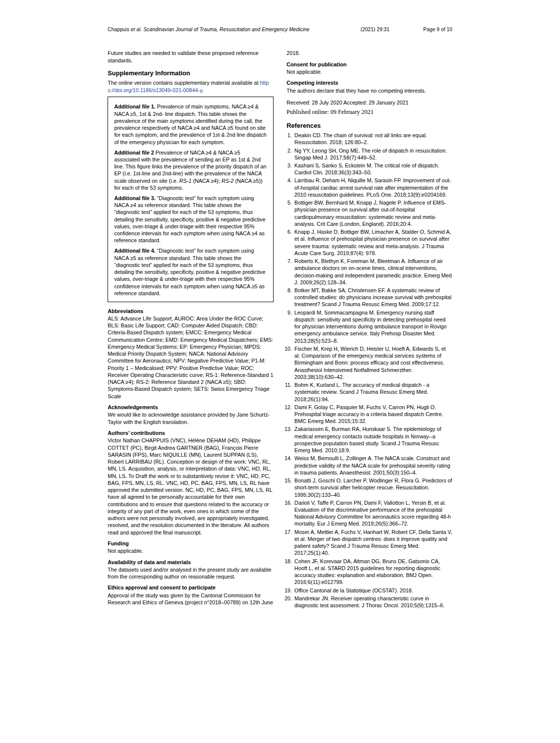Chappuis et al. Scandinavian Journal of Trauma, Resuscitation and Emergency Medicine
(2021) 29:31
Page 9 of 10
Future studies are needed to validate these proposed reference standards.
Supplementary Information
The online version contains supplementary material available at https://doi.org/10.1186/s13049-021-00844-y.
Additional file 1. Prevalence of main symptoms, NACA ≥4 & NACA ≥5, 1st & 2nd- line dispatch. This table shows the prevalence of the main symptoms identified during the call, the prevalence respectively of NACA ≥4 and NACA ≥5 found on site for each symptom, and the prevalence of 1st & 2nd line dispatch of the emergency physician for each symptom.
Additional file 2 Prevalence of NACA ≥4 & NACA ≥5 associated with the prevalence of sending an EP as 1st & 2nd line. This figure links the prevalence of the priority dispatch of an EP (i.e. 1st-line and 2nd-line) with the prevalence of the NACA scale observed on site (i.e. RS-1 (NACA ≥4); RS-2 (NACA ≥5)) for each of the 53 symptoms.
Additional file 3. “Diagnostic test” for each symptom using NACA ≥4 as reference standard. This table shows the “diagnostic test” applied for each of the 53 symptoms, thus detailing the sensitivity, specificity, positive & negative predictive values, over-triage & under-triage with their respective 95% confidence intervals for each symptom when using NACA ≥4 as reference standard.
Additional file 4. “Diagnostic test” for each symptom using NACA ≥5 as reference standard. This table shows the “diagnostic test” applied for each of the 53 symptoms, thus detailing the sensitivity, specificity, positive & negative predictive values, over-triage & under-triage with their respective 95% confidence intervals for each symptom when using NACA ≥5 as reference standard.
Abbreviations
ALS: Advance Life Support; AUROC: Area Under the ROC Curve; BLS: Basic Life Support; CAD: Computer Aided Dispatch; CBD: Criteria-Based Dispatch system; EMCC: Emergency Medical Communication Centre; EMD: Emergency Medical Dispatchers; EMS: Emergency Medical Systems; EP: Emergency Physician; MPDS: Medical Priority Dispatch System; NACA: National Advisory Committee for Aeronautics; NPV: Negative Predictive Value; P1-M: Priority 1 – Medicalised; PPV: Positive Predictive Value; ROC: Receiver Operating Characteristic curve; RS-1: Reference-Standard 1 (NACA ≥4); RS-2: Reference Standard 2 (NACA ≥5); SBD: Symptoms-Based Dispatch system; SETS: Swiss Emergency Triage Scale
Acknowledgements
We would like to acknowledge assistance provided by Jane Schurtz-Taylor with the English translation.
Authors’ contributions
Victor Nathan CHAPPUIS (VNC), Hélène DEHAM (HD), Philippe COTTET (PC), Birgit Andrea GARTNER (BAG), François Pierre SARASIN (FPS), Marc NIQUILLE (MN), Laurent SUPPAN (LS), Robert LARRIBAU (RL). Conception or design of the work: VNC, RL, MN, LS. Acquisition, analysis, or interpretation of data: VNC, HD, RL, MN, LS. To Draft the work or to substantively revise it: VNC, HD, PC, BAG, FPS, MN, LS, RL. VNC, HD, PC, BAG, FPS, MN, LS, RL have approved the submitted version. NC, HD, PC, BAG, FPS, MN, LS, RL have all agreed to be personally accountable for their own contributions and to ensure that questions related to the accuracy or integrity of any part of the work, even ones in which some of the authors were not personally involved, are appropriately investigated, resolved, and the resolution documented in the literature. All authors read and approved the final manuscript.
Funding
Not applicable.
Availability of data and materials
The datasets used and/or analysed in the present study are available from the corresponding author on reasonable request.
Ethics approval and consent to participate
Approval of the study was given by the Cantonal Commission for Research and Ethics of Geneva (project n°2018–00789) on 12th June 2018.
Consent for publication
Not applicable.
Competing interests
The authors declare that they have no competing interests.
Received: 28 July 2020 Accepted: 29 January 2021
Published online: 09 February 2021
References
Deakin CD. The chain of survival: not all links are equal. Resuscitation. 2018; 126:80–2.
Ng YY, Leong SH, Ong ME. The role of dispatch in resuscitation. Singap Med J. 2017;58(7):449–52.
Kashani S, Sanko S, Eckstein M. The critical role of dispatch. Cardiol Clin. 2018;36(3):343–50.
Larribau R, Deham H, Niquille M, Sarasin FP. Improvement of out-of-hospital cardiac arrest survival rate after implementation of the 2010 resuscitation guidelines. PLoS One. 2018;13(9):e0204169.
Bottiger BW, Bernhard M, Knapp J, Nagele P. Influence of EMS-physician presence on survival after out-of-hospital cardiopulmonary resuscitation: systematic review and meta-analysis. Crit Care (London, England). 2016;20:4.
Knapp J, Haske D, Bottiger BW, Limacher A, Stalder O, Schmid A, et al. Influence of prehospital physician presence on survival after severe trauma: systematic review and meta-analysis. J Trauma Acute Care Surg. 2019;87(4): 978.
Roberts K, Blethyn K, Foreman M, Bleetman A. Influence of air ambulance doctors on on-scene times, clinical interventions, decision-making and independent paramedic practice. Emerg Med J. 2009;26(2):128–34.
Botker MT, Bakke SA, Christensen EF. A systematic review of controlled studies: do physicians increase survival with prehospital treatment? Scand J Trauma Resusc Emerg Med. 2009;17:12.
Leopardi M, Sommacampagna M. Emergency nursing staff dispatch: sensitivity and specificity in detecting prehospital need for physician interventions during ambulance transport in Rovigo emergency ambulance service. Italy Prehosp Disaster Med. 2013;28(5):523–8.
Fischer M, Krep H, Wierich D, Heister U, Hoeft A, Edwards S, et al. Comparison of the emergency medical services systems of Birmingham and Bonn: process efficacy and cost effectiveness. Anasthesiol Intensivmed Notfallmed Schmerzther. 2003;38(10):630–42.
Bohm K, Kurland L. The accuracy of medical dispatch - a systematic review. Scand J Trauma Resusc Emerg Med. 2018;26(1):94.
Dami F, Golay C, Pasquier M, Fuchs V, Carron PN, Hugli O. Prehospital triage accuracy in a criteria based dispatch Centre. BMC Emerg Med. 2015;15:32.
Zakariassen E, Burman RA, Hunskaar S. The epidemiology of medical emergency contacts outside hospitals in Norway--a prospective population based study. Scand J Trauma Resusc Emerg Med. 2010;18:9.
Weiss M, Bernoulli L, Zollinger A. The NACA scale. Construct and predictive validity of the NACA scale for prehospital severity rating in trauma patients. Anaesthesist. 2001;50(3):150–4.
Bonatti J, Goschl O, Larcher P, Wodlinger R, Flora G. Predictors of short-term survival after helicopter rescue. Resuscitation. 1995;30(2):133–40.
Darioli V, Taffe P, Carron PN, Dami F, Vallotton L, Yersin B, et al. Evaluation of the discriminative performance of the prehospital National Advisory Committee for aeronautics score regarding 48-h mortality. Eur J Emerg Med. 2019;26(5):366–72.
Moser A, Mettler A, Fuchs V, Hanhart W, Robert CF, Della Santa V, et al. Merger of two dispatch centres: does it improve quality and patient safety? Scand J Trauma Resusc Emerg Med. 2017;25(1):40.
Cohen JF, Korevaar DA, Altman DG, Bruns DE, Gatsonis CA, Hooft L, et al. STARD 2015 guidelines for reporting diagnostic accuracy studies: explanation and elaboration. BMJ Open. 2016;6(11):e012799.
Office Cantonal de la Statistique (OCSTAT). 2018.
Mandrekar JN. Receiver operating characteristic curve in diagnostic test assessment. J Thorac Oncol. 2010;5(9):1315–6.